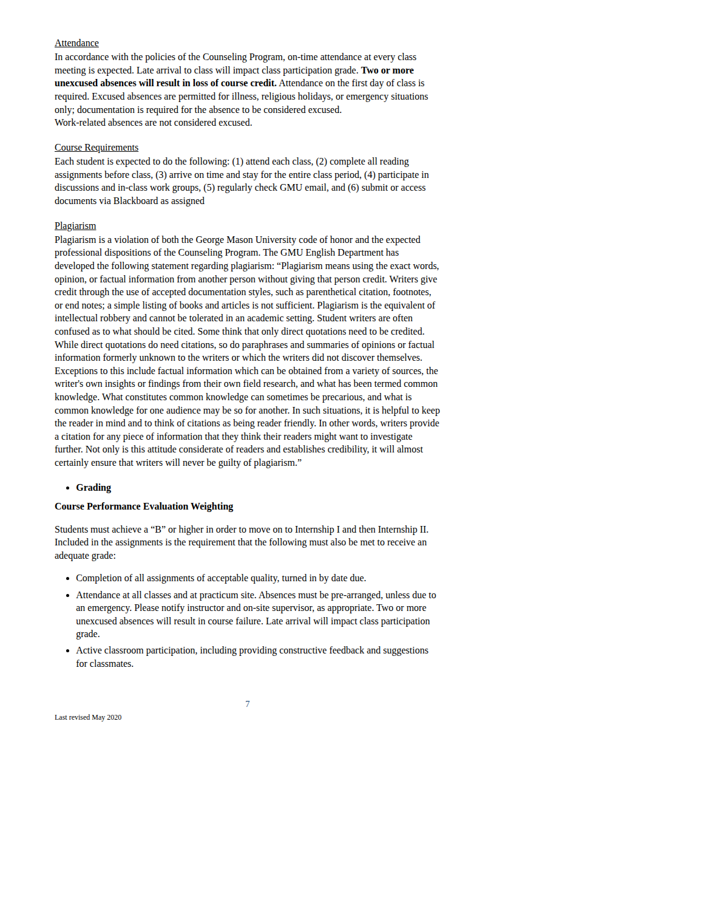Attendance
In accordance with the policies of the Counseling Program, on-time attendance at every class meeting is expected. Late arrival to class will impact class participation grade. Two or more unexcused absences will result in loss of course credit. Attendance on the first day of class is required. Excused absences are permitted for illness, religious holidays, or emergency situations only; documentation is required for the absence to be considered excused.
Work-related absences are not considered excused.
Course Requirements
Each student is expected to do the following: (1) attend each class, (2) complete all reading assignments before class, (3) arrive on time and stay for the entire class period, (4) participate in discussions and in-class work groups, (5) regularly check GMU email, and (6) submit or access documents via Blackboard as assigned
Plagiarism
Plagiarism is a violation of both the George Mason University code of honor and the expected professional dispositions of the Counseling Program. The GMU English Department has developed the following statement regarding plagiarism: “Plagiarism means using the exact words, opinion, or factual information from another person without giving that person credit. Writers give credit through the use of accepted documentation styles, such as parenthetical citation, footnotes, or end notes; a simple listing of books and articles is not sufficient. Plagiarism is the equivalent of intellectual robbery and cannot be tolerated in an academic setting. Student writers are often confused as to what should be cited. Some think that only direct quotations need to be credited. While direct quotations do need citations, so do paraphrases and summaries of opinions or factual information formerly unknown to the writers or which the writers did not discover themselves. Exceptions to this include factual information which can be obtained from a variety of sources, the writer's own insights or findings from their own field research, and what has been termed common knowledge. What constitutes common knowledge can sometimes be precarious, and what is common knowledge for one audience may be so for another. In such situations, it is helpful to keep the reader in mind and to think of citations as being reader friendly. In other words, writers provide a citation for any piece of information that they think their readers might want to investigate further. Not only is this attitude considerate of readers and establishes credibility, it will almost certainly ensure that writers will never be guilty of plagiarism.”
Grading
Course Performance Evaluation Weighting
Students must achieve a “B” or higher in order to move on to Internship I and then Internship II. Included in the assignments is the requirement that the following must also be met to receive an adequate grade:
Completion of all assignments of acceptable quality, turned in by date due.
Attendance at all classes and at practicum site. Absences must be pre-arranged, unless due to an emergency. Please notify instructor and on-site supervisor, as appropriate. Two or more unexcused absences will result in course failure. Late arrival will impact class participation grade.
Active classroom participation, including providing constructive feedback and suggestions for classmates.
7
Last revised May 2020